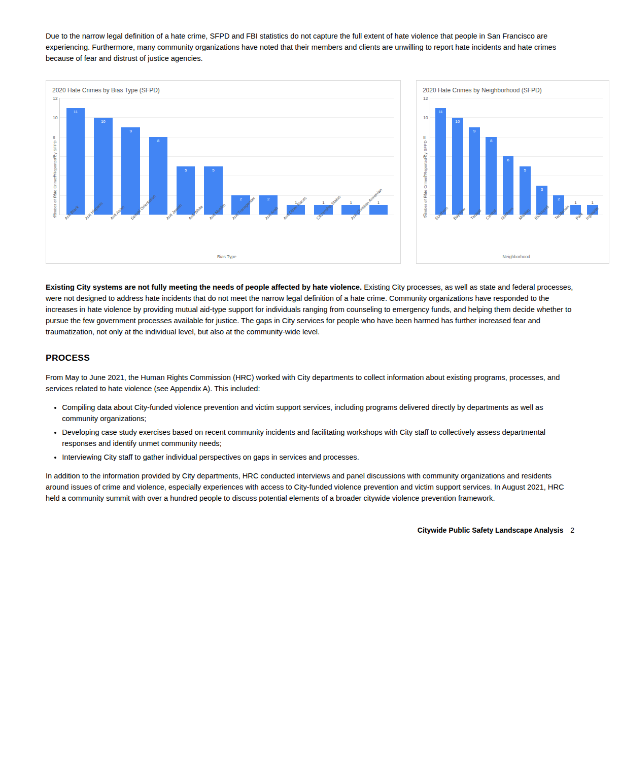Due to the narrow legal definition of a hate crime, SFPD and FBI statistics do not capture the full extent of hate violence that people in San Francisco are experiencing. Furthermore, many community organizations have noted that their members and clients are unwilling to report hate incidents and hate crimes because of fear and distrust of justice agencies.
2020 Hate Crimes by Bias Type (SFPD)
Number of Hate Crimes Reported by SFPD
12
10
8
6
4
2
0
11
10
9
8
5
5
2
2
1
1
1
1
Anti Black
Anti Hispanic
Anti Asian
Sexual Orientation
Anti Jewish
Anti White
Anti Muslim
Anti Transgender
Anti Arab
Anti Other Races
Citizenship Status
Anti Christian Armenian
Bias Type
2020 Hate Crimes by Neighborhood (SFPD)
Number of Hate Crimes Reported by SFPD
12
10
8
6
4
2
0
11
10
9
8
6
5
3
2
1
1
Southern
Bayview
Taraval
Central
Northern
Mission
Richmond
Tenderloin
Park
Ingleside
Neighborhood
Existing City systems are not fully meeting the needs of people affected by hate violence. Existing City processes, as well as state and federal processes, were not designed to address hate incidents that do not meet the narrow legal definition of a hate crime. Community organizations have responded to the increases in hate violence by providing mutual aid-type support for individuals ranging from counseling to emergency funds, and helping them decide whether to pursue the few government processes available for justice. The gaps in City services for people who have been harmed has further increased fear and traumatization, not only at the individual level, but also at the community-wide level.
PROCESS
From May to June 2021, the Human Rights Commission (HRC) worked with City departments to collect information about existing programs, processes, and services related to hate violence (see Appendix A). This included:
Compiling data about City-funded violence prevention and victim support services, including programs delivered directly by departments as well as community organizations;
Developing case study exercises based on recent community incidents and facilitating workshops with City staff to collectively assess departmental responses and identify unmet community needs;
Interviewing City staff to gather individual perspectives on gaps in services and processes.
In addition to the information provided by City departments, HRC conducted interviews and panel discussions with community organizations and residents around issues of crime and violence, especially experiences with access to City-funded violence prevention and victim support services. In August 2021, HRC held a community summit with over a hundred people to discuss potential elements of a broader citywide violence prevention framework.
Citywide Public Safety Landscape Analysis2